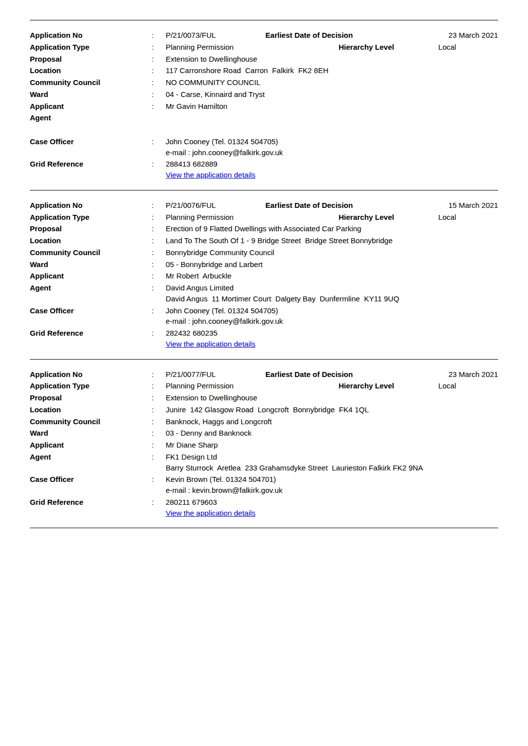| Application No | : | P/21/0073/FUL Earliest Date of Decision 23 March 2021 |
| Application Type | : | Planning Permission Hierarchy Level Local |
| Proposal | : | Extension to Dwellinghouse |
| Location | : | 117 Carronshore Road Carron Falkirk FK2 8EH |
| Community Council | : | NO COMMUNITY COUNCIL |
| Ward | : | 04 - Carse, Kinnaird and Tryst |
| Applicant | : | Mr Gavin Hamilton |
| Agent | | |
| Case Officer | : | John Cooney (Tel. 01324 504705) e-mail : john.cooney@falkirk.gov.uk |
| Grid Reference | : | 288413 682889 View the application details |
| Application No | : | P/21/0076/FUL Earliest Date of Decision 15 March 2021 |
| Application Type | : | Planning Permission Hierarchy Level Local |
| Proposal | : | Erection of 9 Flatted Dwellings with Associated Car Parking |
| Location | : | Land To The South Of 1 - 9 Bridge Street Bridge Street Bonnybridge |
| Community Council | : | Bonnybridge Community Council |
| Ward | : | 05 - Bonnybridge and Larbert |
| Applicant | : | Mr Robert Arbuckle |
| Agent | : | David Angus Limited David Angus 11 Mortimer Court Dalgety Bay Dunfermline KY11 9UQ |
| Case Officer | : | John Cooney (Tel. 01324 504705) e-mail : john.cooney@falkirk.gov.uk |
| Grid Reference | : | 282432 680235 View the application details |
| Application No | : | P/21/0077/FUL Earliest Date of Decision 23 March 2021 |
| Application Type | : | Planning Permission Hierarchy Level Local |
| Proposal | : | Extension to Dwellinghouse |
| Location | : | Junire 142 Glasgow Road Longcroft Bonnybridge FK4 1QL |
| Community Council | : | Banknock, Haggs and Longcroft |
| Ward | : | 03 - Denny and Banknock |
| Applicant | : | Mr Diane Sharp |
| Agent | : | FK1 Design Ltd Barry Sturrock Aretlea 233 Grahamsdyke Street Laurieston Falkirk FK2 9NA |
| Case Officer | : | Kevin Brown (Tel. 01324 504701) e-mail : kevin.brown@falkirk.gov.uk |
| Grid Reference | : | 280211 679603 View the application details |